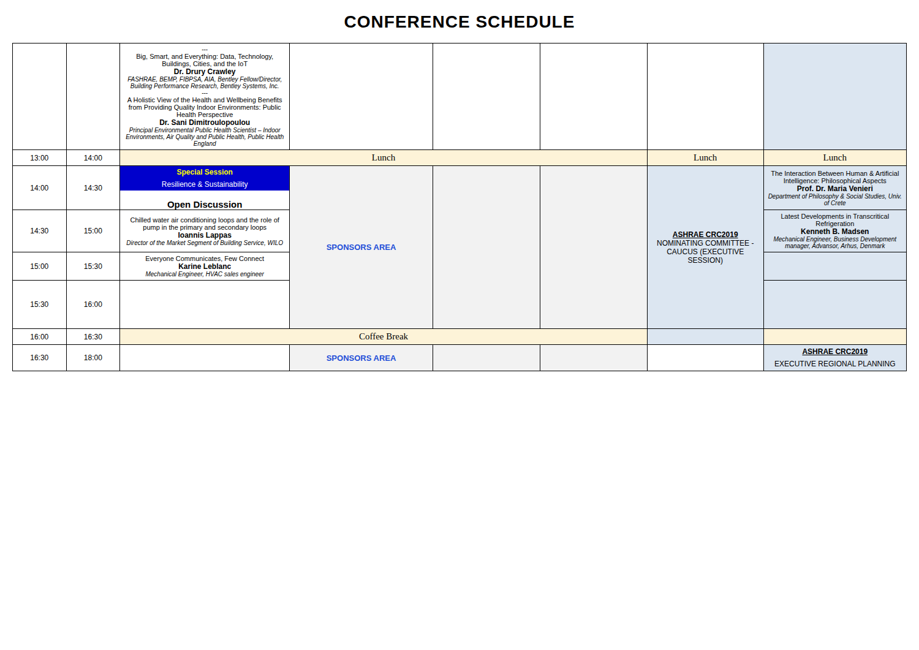CONFERENCE SCHEDULE
| | | --- Big, Smart, and Everything: Data, Technology, Buildings, Cities, and the IoT Dr. Drury Crawley FASHRAE, BEMP, FIBPSA, AIA, Bentley Fellow/Director, Building Performance Research, Bentley Systems, Inc. --- A Holistic View of the Health and Wellbeing Benefits from Providing Quality Indoor Environments: Public Health Perspective Dr. Sani Dimitroulopoulou Principal Environmental Public Health Scientist – Indoor Environments, Air Quality and Public Health, Public Health England | | | | | |
| 13:00 | 14:00 | Lunch | Lunch | Lunch |
| 14:00 | 14:30 | Special Session Resilience & Sustainability Open Discussion | SPONSORS AREA | | | ASHRAE CRC2019 NOMINATING COMMITTEE - CAUCUS (EXECUTIVE SESSION) | The Interaction Between Human & Artificial Intelligence: Philosophical Aspects Prof. Dr. Maria Venieri Department of Philosophy & Social Studies, Univ. of Crete |
| 14:30 | 15:00 | Chilled water air conditioning loops and the role of pump in the primary and secondary loops Ioannis Lappas Director of the Market Segment of Building Service, WILO | Latest Developments in Transcritical Refrigeration Kenneth B. Madsen Mechanical Engineer, Business Development manager, Advansor, Arhus, Denmark |
| 15:00 | 15:30 | Everyone Communicates, Few Connect Karine Leblanc Mechanical Engineer, HVAC sales engineer | |
| 15:30 | 16:00 | | |
| 16:00 | 16:30 | Coffee Break | | |
| 16:30 | 18:00 | | SPONSORS AREA | | | | ASHRAE CRC2019 EXECUTIVE REGIONAL PLANNING |